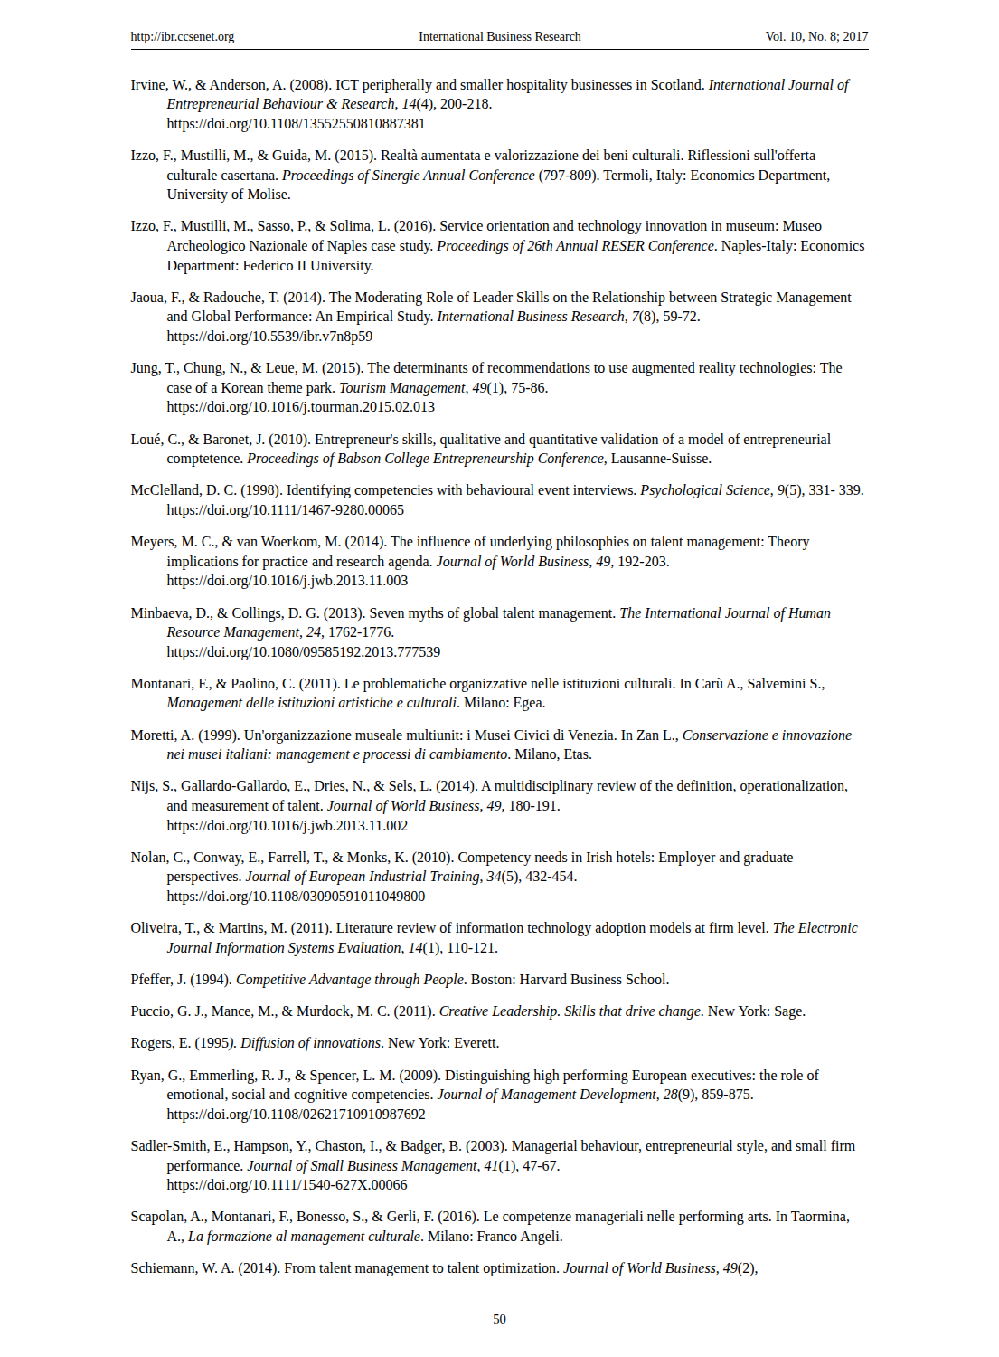http://ibr.ccsenet.org International Business Research Vol. 10, No. 8; 2017
Irvine, W., & Anderson, A. (2008). ICT peripherally and smaller hospitality businesses in Scotland. International Journal of Entrepreneurial Behaviour & Research, 14(4), 200-218. https://doi.org/10.1108/13552550810887381
Izzo, F., Mustilli, M., & Guida, M. (2015). Realtà aumentata e valorizzazione dei beni culturali. Riflessioni sull'offerta culturale casertana. Proceedings of Sinergie Annual Conference (797-809). Termoli, Italy: Economics Department, University of Molise.
Izzo, F., Mustilli, M., Sasso, P., & Solima, L. (2016). Service orientation and technology innovation in museum: Museo Archeologico Nazionale of Naples case study. Proceedings of 26th Annual RESER Conference. Naples-Italy: Economics Department: Federico II University.
Jaoua, F., & Radouche, T. (2014). The Moderating Role of Leader Skills on the Relationship between Strategic Management and Global Performance: An Empirical Study. International Business Research, 7(8), 59-72. https://doi.org/10.5539/ibr.v7n8p59
Jung, T., Chung, N., & Leue, M. (2015). The determinants of recommendations to use augmented reality technologies: The case of a Korean theme park. Tourism Management, 49(1), 75-86. https://doi.org/10.1016/j.tourman.2015.02.013
Loué, C., & Baronet, J. (2010). Entrepreneur's skills, qualitative and quantitative validation of a model of entrepreneurial comptetence. Proceedings of Babson College Entrepreneurship Conference, Lausanne-Suisse.
McClelland, D. C. (1998). Identifying competencies with behavioural event interviews. Psychological Science, 9(5), 331- 339. https://doi.org/10.1111/1467-9280.00065
Meyers, M. C., & van Woerkom, M. (2014). The influence of underlying philosophies on talent management: Theory implications for practice and research agenda. Journal of World Business, 49, 192-203. https://doi.org/10.1016/j.jwb.2013.11.003
Minbaeva, D., & Collings, D. G. (2013). Seven myths of global talent management. The International Journal of Human Resource Management, 24, 1762-1776. https://doi.org/10.1080/09585192.2013.777539
Montanari, F., & Paolino, C. (2011). Le problematiche organizzative nelle istituzioni culturali. In Carù A., Salvemini S., Management delle istituzioni artistiche e culturali. Milano: Egea.
Moretti, A. (1999). Un'organizzazione museale multiunit: i Musei Civici di Venezia. In Zan L., Conservazione e innovazione nei musei italiani: management e processi di cambiamento. Milano, Etas.
Nijs, S., Gallardo-Gallardo, E., Dries, N., & Sels, L. (2014). A multidisciplinary review of the definition, operationalization, and measurement of talent. Journal of World Business, 49, 180-191. https://doi.org/10.1016/j.jwb.2013.11.002
Nolan, C., Conway, E., Farrell, T., & Monks, K. (2010). Competency needs in Irish hotels: Employer and graduate perspectives. Journal of European Industrial Training, 34(5), 432-454. https://doi.org/10.1108/03090591011049800
Oliveira, T., & Martins, M. (2011). Literature review of information technology adoption models at firm level. The Electronic Journal Information Systems Evaluation, 14(1), 110-121.
Pfeffer, J. (1994). Competitive Advantage through People. Boston: Harvard Business School.
Puccio, G. J., Mance, M., & Murdock, M. C. (2011). Creative Leadership. Skills that drive change. New York: Sage.
Rogers, E. (1995). Diffusion of innovations. New York: Everett.
Ryan, G., Emmerling, R. J., & Spencer, L. M. (2009). Distinguishing high performing European executives: the role of emotional, social and cognitive competencies. Journal of Management Development, 28(9), 859-875. https://doi.org/10.1108/02621710910987692
Sadler-Smith, E., Hampson, Y., Chaston, I., & Badger, B. (2003). Managerial behaviour, entrepreneurial style, and small firm performance. Journal of Small Business Management, 41(1), 47-67. https://doi.org/10.1111/1540-627X.00066
Scapolan, A., Montanari, F., Bonesso, S., & Gerli, F. (2016). Le competenze manageriali nelle performing arts. In Taormina, A., La formazione al management culturale. Milano: Franco Angeli.
Schiemann, W. A. (2014). From talent management to talent optimization. Journal of World Business, 49(2),
50